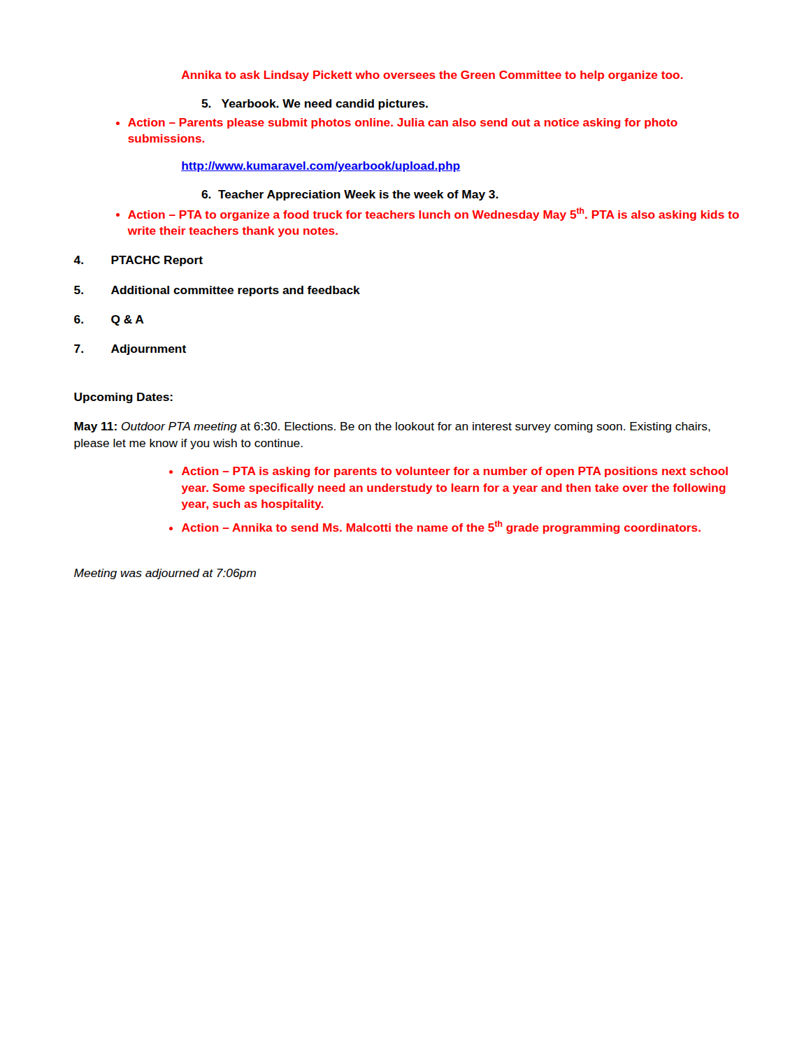Annika to ask Lindsay Pickett who oversees the Green Committee to help organize too.
5. Yearbook. We need candid pictures.
Action – Parents please submit photos online. Julia can also send out a notice asking for photo submissions.
http://www.kumaravel.com/yearbook/upload.php
6. Teacher Appreciation Week is the week of May 3.
Action – PTA to organize a food truck for teachers lunch on Wednesday May 5th. PTA is also asking kids to write their teachers thank you notes.
4. PTACHC Report
5. Additional committee reports and feedback
6. Q & A
7. Adjournment
Upcoming Dates:
May 11: Outdoor PTA meeting at 6:30. Elections. Be on the lookout for an interest survey coming soon. Existing chairs, please let me know if you wish to continue.
Action – PTA is asking for parents to volunteer for a number of open PTA positions next school year. Some specifically need an understudy to learn for a year and then take over the following year, such as hospitality.
Action – Annika to send Ms. Malcotti the name of the 5th grade programming coordinators.
Meeting was adjourned at 7:06pm